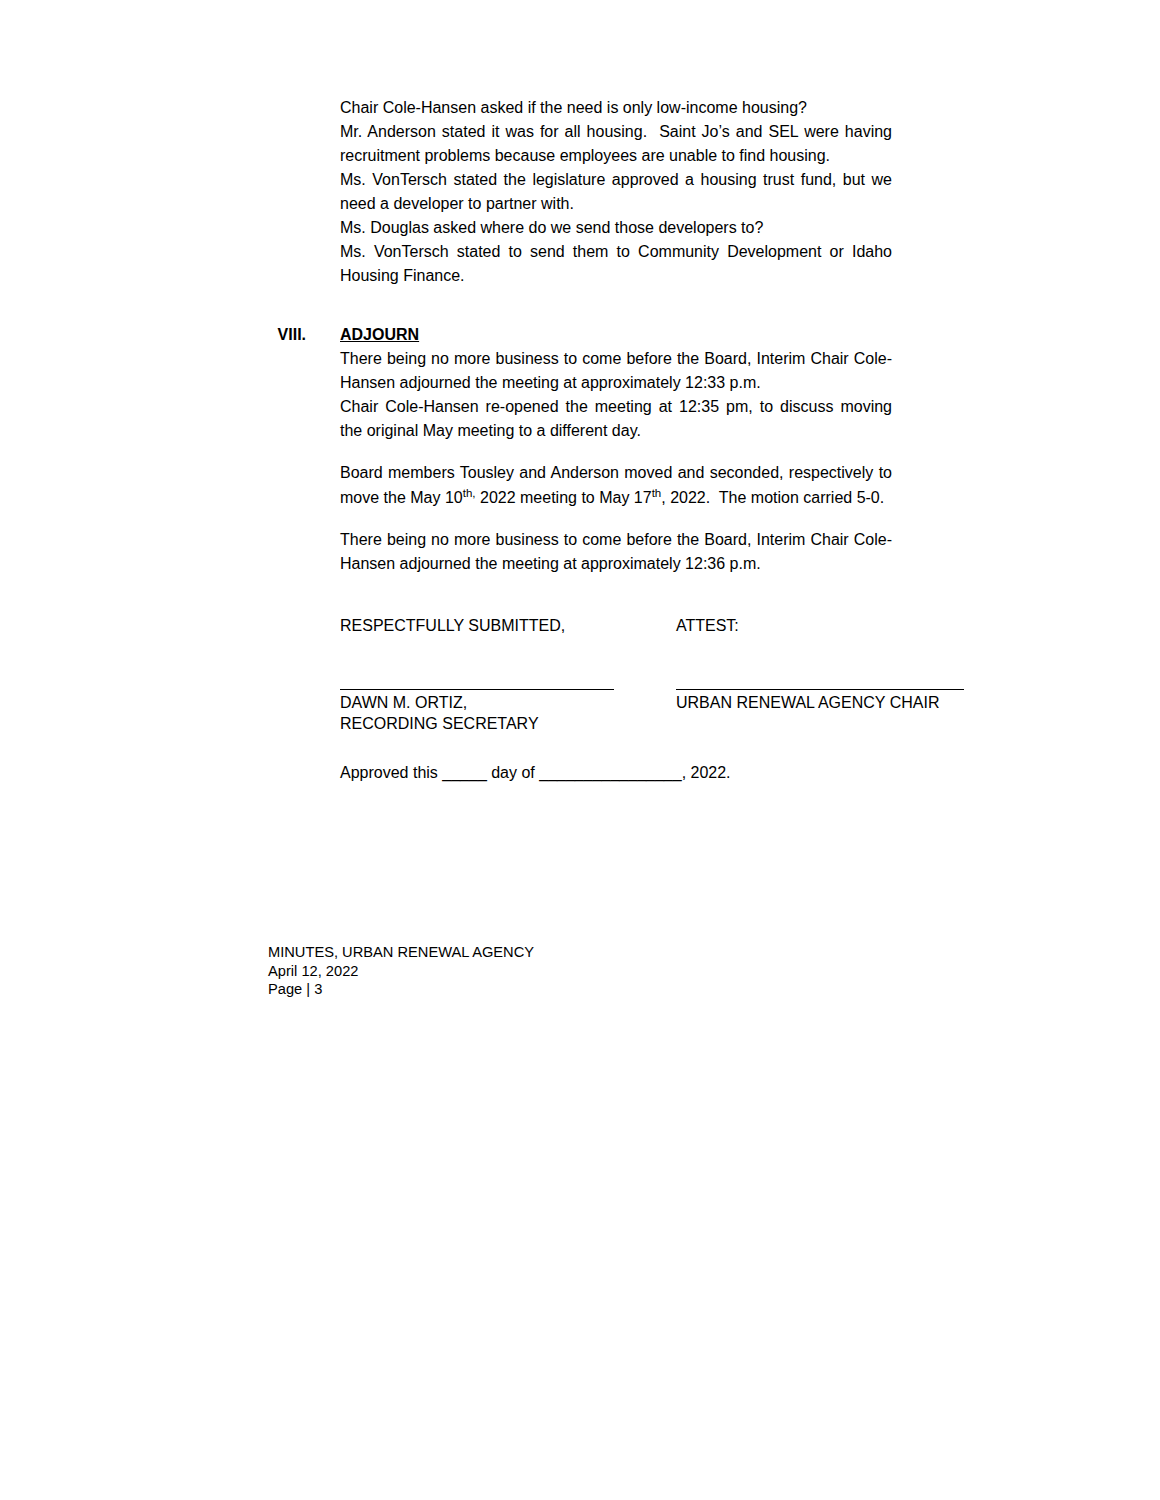Chair Cole-Hansen asked if the need is only low-income housing?
Mr. Anderson stated it was for all housing. Saint Jo’s and SEL were having recruitment problems because employees are unable to find housing.
Ms. VonTersch stated the legislature approved a housing trust fund, but we need a developer to partner with.
Ms. Douglas asked where do we send those developers to?
Ms. VonTersch stated to send them to Community Development or Idaho Housing Finance.
VIII.
ADJOURN
There being no more business to come before the Board, Interim Chair Cole-Hansen adjourned the meeting at approximately 12:33 p.m.
Chair Cole-Hansen re-opened the meeting at 12:35 pm, to discuss moving the original May meeting to a different day.
Board members Tousley and Anderson moved and seconded, respectively to move the May 10th, 2022 meeting to May 17th, 2022. The motion carried 5-0.
There being no more business to come before the Board, Interim Chair Cole-Hansen adjourned the meeting at approximately 12:36 p.m.
RESPECTFULLY SUBMITTED,
ATTEST:
DAWN M. ORTIZ,
RECORDING SECRETARY
URBAN RENEWAL AGENCY CHAIR
Approved this _____ day of ________________, 2022.
MINUTES, URBAN RENEWAL AGENCY
April 12, 2022
Page | 3